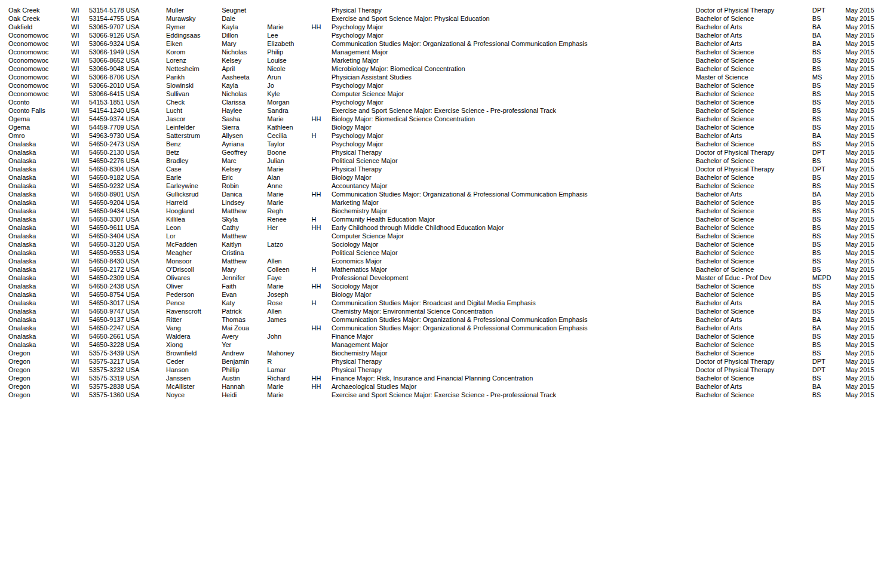| Oak Creek | WI | 53154-5178 USA | Muller | Seugnet | | | Physical Therapy | Doctor of Physical Therapy | DPT | May 2015 |
| Oak Creek | WI | 53154-4755 USA | Murawsky | Dale | | | Exercise and Sport Science Major: Physical Education | Bachelor of Science | BS | May 2015 |
| Oakfield | WI | 53065-9707 USA | Rymer | Kayla | Marie | HH | Psychology Major | Bachelor of Arts | BA | May 2015 |
| Oconomowoc | WI | 53066-9126 USA | Eddingsaas | Dillon | Lee | | Psychology Major | Bachelor of Arts | BA | May 2015 |
| Oconomowoc | WI | 53066-9324 USA | Eiken | Mary | Elizabeth | | Communication Studies Major: Organizational & Professional Communication Emphasis | Bachelor of Arts | BA | May 2015 |
| Oconomowoc | WI | 53066-1949 USA | Korom | Nicholas | Philip | | Management Major | Bachelor of Science | BS | May 2015 |
| Oconomowoc | WI | 53066-8652 USA | Lorenz | Kelsey | Louise | | Marketing Major | Bachelor of Science | BS | May 2015 |
| Oconomowoc | WI | 53066-9048 USA | Nettesheim | April | Nicole | | Microbiology Major: Biomedical Concentration | Bachelor of Science | BS | May 2015 |
| Oconomowoc | WI | 53066-8706 USA | Parikh | Aasheeta | Arun | | Physician Assistant Studies | Master of Science | MS | May 2015 |
| Oconomowoc | WI | 53066-2010 USA | Slowinski | Kayla | Jo | | Psychology Major | Bachelor of Science | BS | May 2015 |
| Oconomowoc | WI | 53066-6415 USA | Sullivan | Nicholas | Kyle | | Computer Science Major | Bachelor of Science | BS | May 2015 |
| Oconto | WI | 54153-1851 USA | Check | Clarissa | Morgan | | Psychology Major | Bachelor of Science | BS | May 2015 |
| Oconto Falls | WI | 54154-1240 USA | Lucht | Haylee | Sandra | | Exercise and Sport Science Major: Exercise Science - Pre-professional Track | Bachelor of Science | BS | May 2015 |
| Ogema | WI | 54459-9374 USA | Jascor | Sasha | Marie | HH | Biology Major: Biomedical Science Concentration | Bachelor of Science | BS | May 2015 |
| Ogema | WI | 54459-7709 USA | Leinfelder | Sierra | Kathleen | | Biology Major | Bachelor of Science | BS | May 2015 |
| Omro | WI | 54963-9730 USA | Satterstrum | Allysen | Cecilia | H | Psychology Major | Bachelor of Arts | BA | May 2015 |
| Onalaska | WI | 54650-2473 USA | Benz | Ayriana | Taylor | | Psychology Major | Bachelor of Science | BS | May 2015 |
| Onalaska | WI | 54650-2130 USA | Betz | Geoffrey | Boone | | Physical Therapy | Doctor of Physical Therapy | DPT | May 2015 |
| Onalaska | WI | 54650-2276 USA | Bradley | Marc | Julian | | Political Science Major | Bachelor of Science | BS | May 2015 |
| Onalaska | WI | 54650-8304 USA | Case | Kelsey | Marie | | Physical Therapy | Doctor of Physical Therapy | DPT | May 2015 |
| Onalaska | WI | 54650-9182 USA | Earle | Eric | Alan | | Biology Major | Bachelor of Science | BS | May 2015 |
| Onalaska | WI | 54650-9232 USA | Earleywine | Robin | Anne | | Accountancy Major | Bachelor of Science | BS | May 2015 |
| Onalaska | WI | 54650-8901 USA | Gullicksrud | Danica | Marie | HH | Communication Studies Major: Organizational & Professional Communication Emphasis | Bachelor of Arts | BA | May 2015 |
| Onalaska | WI | 54650-9204 USA | Harreld | Lindsey | Marie | | Marketing Major | Bachelor of Science | BS | May 2015 |
| Onalaska | WI | 54650-9434 USA | Hoogland | Matthew | Regh | | Biochemistry Major | Bachelor of Science | BS | May 2015 |
| Onalaska | WI | 54650-3307 USA | Killilea | Skyla | Renee | H | Community Health Education Major | Bachelor of Science | BS | May 2015 |
| Onalaska | WI | 54650-9611 USA | Leon | Cathy | Her | HH | Early Childhood through Middle Childhood Education Major | Bachelor of Science | BS | May 2015 |
| Onalaska | WI | 54650-3404 USA | Lor | Matthew | | | Computer Science Major | Bachelor of Science | BS | May 2015 |
| Onalaska | WI | 54650-3120 USA | McFadden | Kaitlyn | Latzo | | Sociology Major | Bachelor of Science | BS | May 2015 |
| Onalaska | WI | 54650-9553 USA | Meagher | Cristina | | | Political Science Major | Bachelor of Science | BS | May 2015 |
| Onalaska | WI | 54650-8430 USA | Monsoor | Matthew | Allen | | Economics Major | Bachelor of Science | BS | May 2015 |
| Onalaska | WI | 54650-2172 USA | O'Driscoll | Mary | Colleen | H | Mathematics Major | Bachelor of Science | BS | May 2015 |
| Onalaska | WI | 54650-2309 USA | Olivares | Jennifer | Faye | | Professional Development | Master of Educ - Prof Dev | MEPD | May 2015 |
| Onalaska | WI | 54650-2438 USA | Oliver | Faith | Marie | HH | Sociology Major | Bachelor of Science | BS | May 2015 |
| Onalaska | WI | 54650-8754 USA | Pederson | Evan | Joseph | | Biology Major | Bachelor of Science | BS | May 2015 |
| Onalaska | WI | 54650-3017 USA | Pence | Katy | Rose | H | Communication Studies Major: Broadcast and Digital Media Emphasis | Bachelor of Arts | BA | May 2015 |
| Onalaska | WI | 54650-9747 USA | Ravenscroft | Patrick | Allen | | Chemistry Major: Environmental Science Concentration | Bachelor of Science | BS | May 2015 |
| Onalaska | WI | 54650-9137 USA | Ritter | Thomas | James | | Communication Studies Major: Organizational & Professional Communication Emphasis | Bachelor of Arts | BA | May 2015 |
| Onalaska | WI | 54650-2247 USA | Vang | Mai Zoua | | HH | Communication Studies Major: Organizational & Professional Communication Emphasis | Bachelor of Arts | BA | May 2015 |
| Onalaska | WI | 54650-2661 USA | Waldera | Avery | John | | Finance Major | Bachelor of Science | BS | May 2015 |
| Onalaska | WI | 54650-3228 USA | Xiong | Yer | | | Management Major | Bachelor of Science | BS | May 2015 |
| Oregon | WI | 53575-3439 USA | Brownfield | Andrew | Mahoney | | Biochemistry Major | Bachelor of Science | BS | May 2015 |
| Oregon | WI | 53575-3217 USA | Ceder | Benjamin | R | | Physical Therapy | Doctor of Physical Therapy | DPT | May 2015 |
| Oregon | WI | 53575-3232 USA | Hanson | Phillip | Lamar | | Physical Therapy | Doctor of Physical Therapy | DPT | May 2015 |
| Oregon | WI | 53575-3319 USA | Janssen | Austin | Richard | HH | Finance Major: Risk, Insurance and Financial Planning Concentration | Bachelor of Science | BS | May 2015 |
| Oregon | WI | 53575-2838 USA | McAllister | Hannah | Marie | HH | Archaeological Studies Major | Bachelor of Arts | BA | May 2015 |
| Oregon | WI | 53575-1360 USA | Noyce | Heidi | Marie | | Exercise and Sport Science Major: Exercise Science - Pre-professional Track | Bachelor of Science | BS | May 2015 |